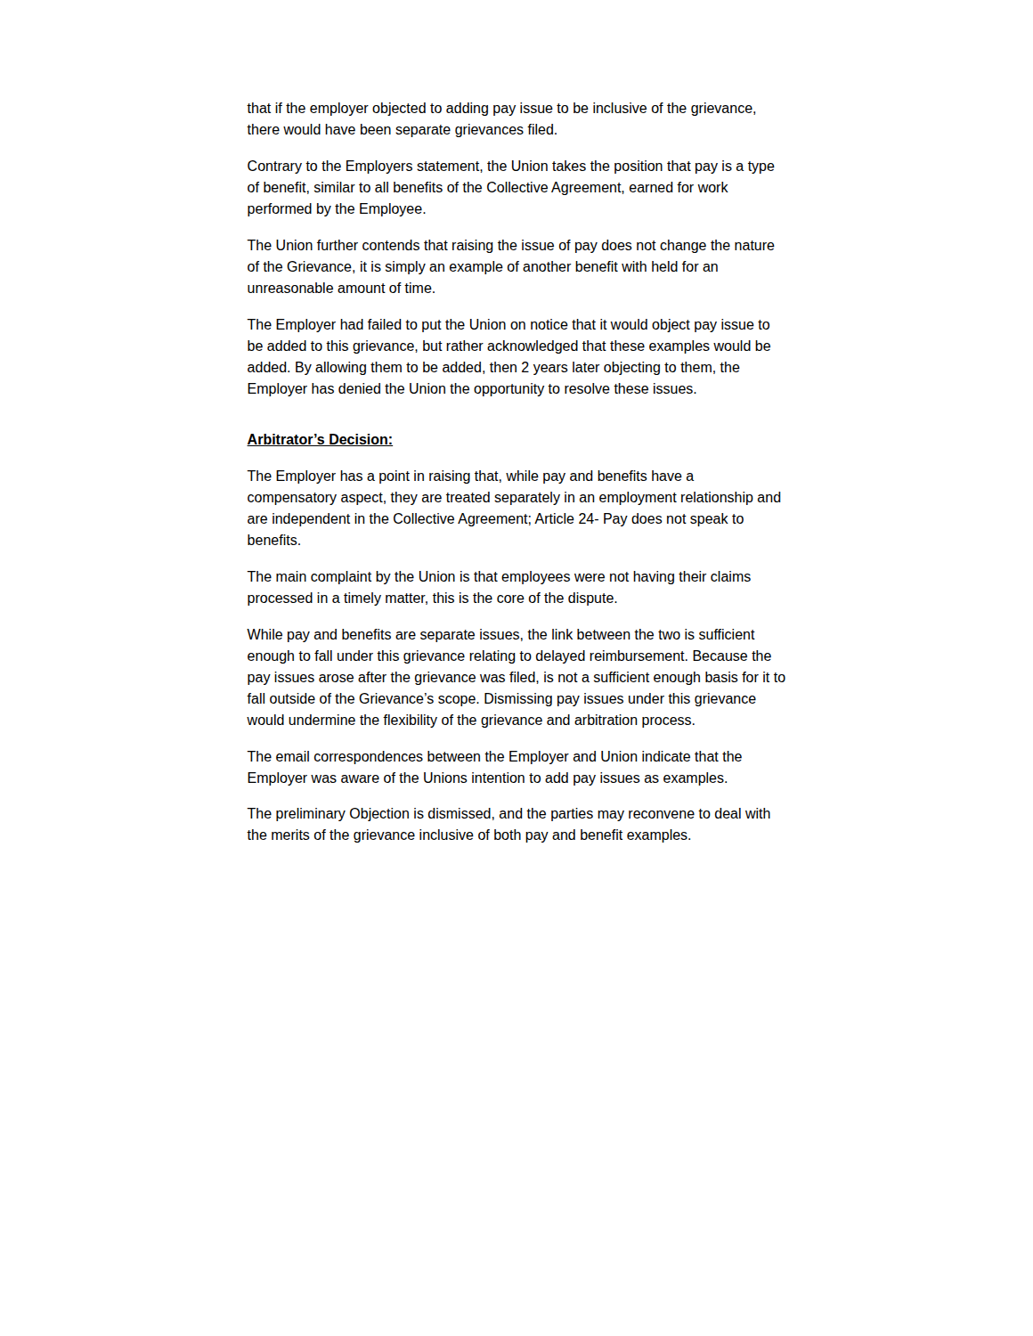that if the employer objected to adding pay issue to be inclusive of the grievance, there would have been separate grievances filed.
Contrary to the Employers statement, the Union takes the position that pay is a type of benefit, similar to all benefits of the Collective Agreement, earned for work performed by the Employee.
The Union further contends that raising the issue of pay does not change the nature of the Grievance, it is simply an example of another benefit with held for an unreasonable amount of time.
The Employer had failed to put the Union on notice that it would object pay issue to be added to this grievance, but rather acknowledged that these examples would be added. By allowing them to be added, then 2 years later objecting to them, the Employer has denied the Union the opportunity to resolve these issues.
Arbitrator’s Decision:
The Employer has a point in raising that, while pay and benefits have a compensatory aspect, they are treated separately in an employment relationship and are independent in the Collective Agreement; Article 24- Pay does not speak to benefits.
The main complaint by the Union is that employees were not having their claims processed in a timely matter, this is the core of the dispute.
While pay and benefits are separate issues, the link between the two is sufficient enough to fall under this grievance relating to delayed reimbursement. Because the pay issues arose after the grievance was filed, is not a sufficient enough basis for it to fall outside of the Grievance’s scope. Dismissing pay issues under this grievance would undermine the flexibility of the grievance and arbitration process.
The email correspondences between the Employer and Union indicate that the Employer was aware of the Unions intention to add pay issues as examples.
The preliminary Objection is dismissed, and the parties may reconvene to deal with the merits of the grievance inclusive of both pay and benefit examples.